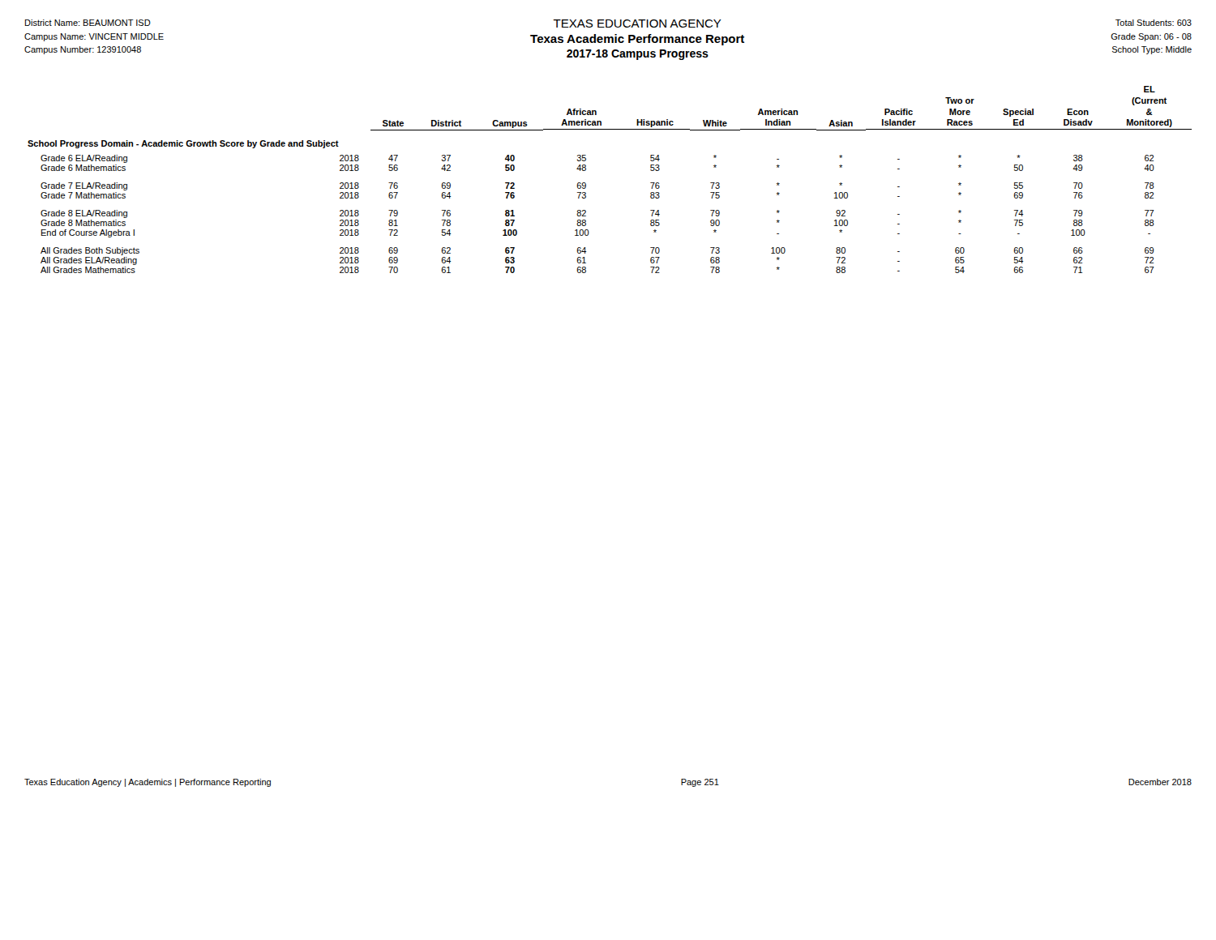District Name: BEAUMONT ISD
Campus Name: VINCENT MIDDLE
Campus Number: 123910048
TEXAS EDUCATION AGENCY
Texas Academic Performance Report
2017-18 Campus Progress
Total Students: 603
Grade Span: 06 - 08
School Type: Middle
| | | State | District | Campus | African American | Hispanic | White | American Indian | Asian | Pacific Islander | Two or More Races | Special Ed | Econ Disadv | EL (Current & Monitored) |
| --- | --- | --- | --- | --- | --- | --- | --- | --- | --- | --- | --- | --- | --- | --- |
| School Progress Domain - Academic Growth Score by Grade and Subject |
| Grade 6 ELA/Reading | 2018 | 47 | 37 | 40 | 35 | 54 | * | - | * | - | * | * | 38 | 62 |
| Grade 6 Mathematics | 2018 | 56 | 42 | 50 | 48 | 53 | * | * | * | - | * | 50 | 49 | 40 |
| Grade 7 ELA/Reading | 2018 | 76 | 69 | 72 | 69 | 76 | 73 | * | * | - | * | 55 | 70 | 78 |
| Grade 7 Mathematics | 2018 | 67 | 64 | 76 | 73 | 83 | 75 | * | 100 | - | * | 69 | 76 | 82 |
| Grade 8 ELA/Reading | 2018 | 79 | 76 | 81 | 82 | 74 | 79 | * | 92 | - | * | 74 | 79 | 77 |
| Grade 8 Mathematics | 2018 | 81 | 78 | 87 | 88 | 85 | 90 | * | 100 | - | * | 75 | 88 | 88 |
| End of Course Algebra I | 2018 | 72 | 54 | 100 | 100 | * | * | - | * | - | - | - | 100 | - |
| All Grades Both Subjects | 2018 | 69 | 62 | 67 | 64 | 70 | 73 | 100 | 80 | - | 60 | 60 | 66 | 69 |
| All Grades ELA/Reading | 2018 | 69 | 64 | 63 | 61 | 67 | 68 | * | 72 | - | 65 | 54 | 62 | 72 |
| All Grades Mathematics | 2018 | 70 | 61 | 70 | 68 | 72 | 78 | * | 88 | - | 54 | 66 | 71 | 67 |
Texas Education Agency | Academics | Performance Reporting
Page 251
December 2018